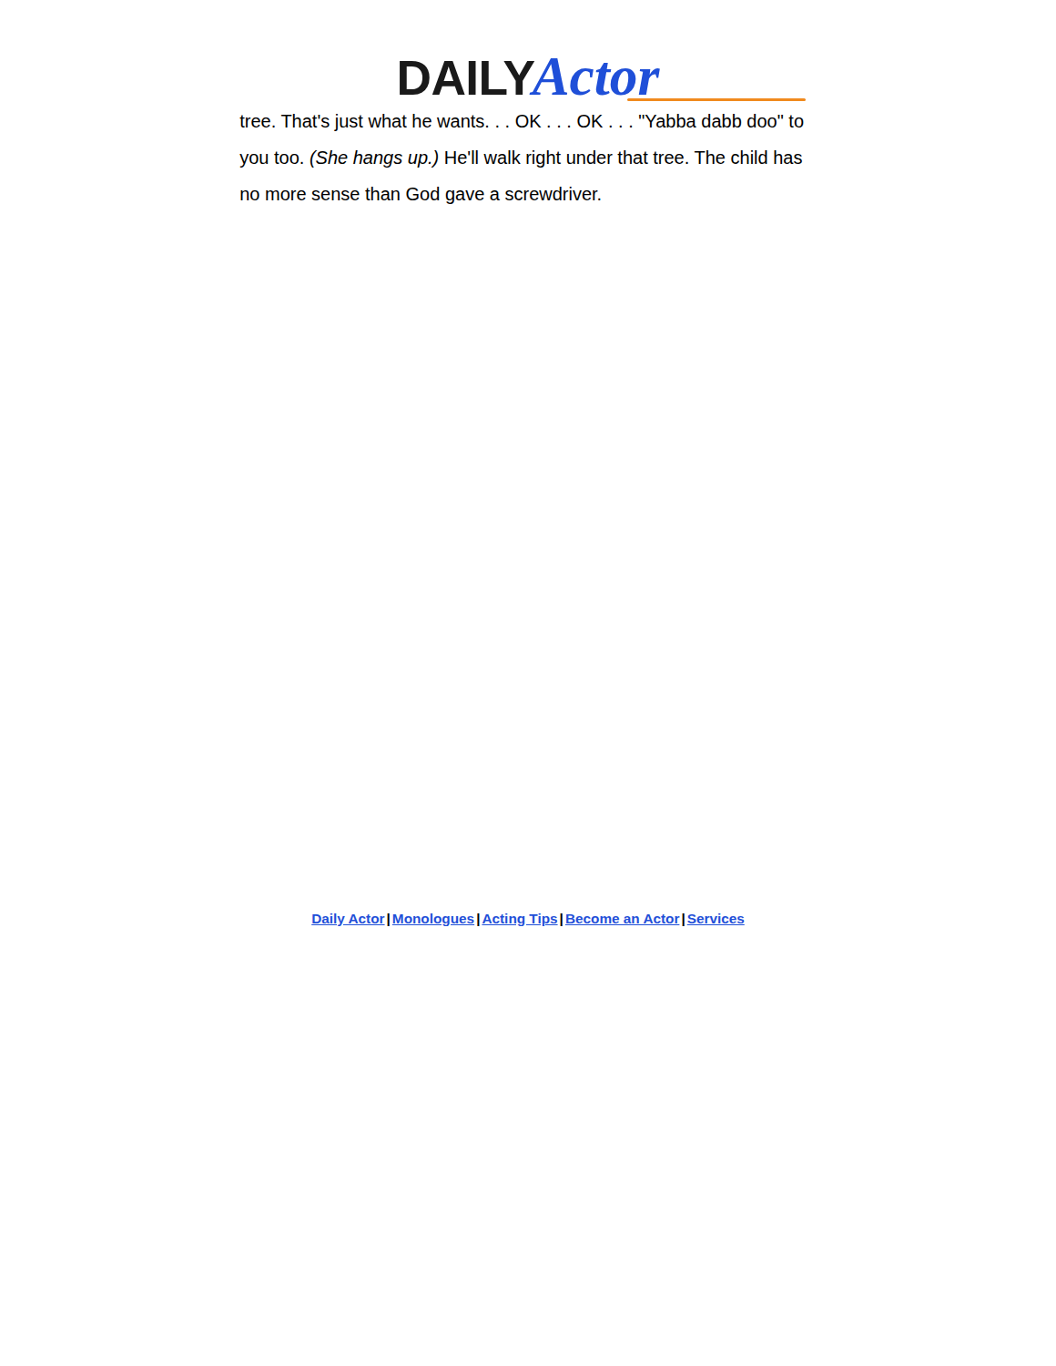DAILY Actor
tree. That's just what he wants. . . OK . . . OK . . . "Yabba dabb doo" to you too. (She hangs up.) He'll walk right under that tree. The child has no more sense than God gave a screwdriver.
Daily Actor|Monologues|Acting Tips|Become an Actor|Services